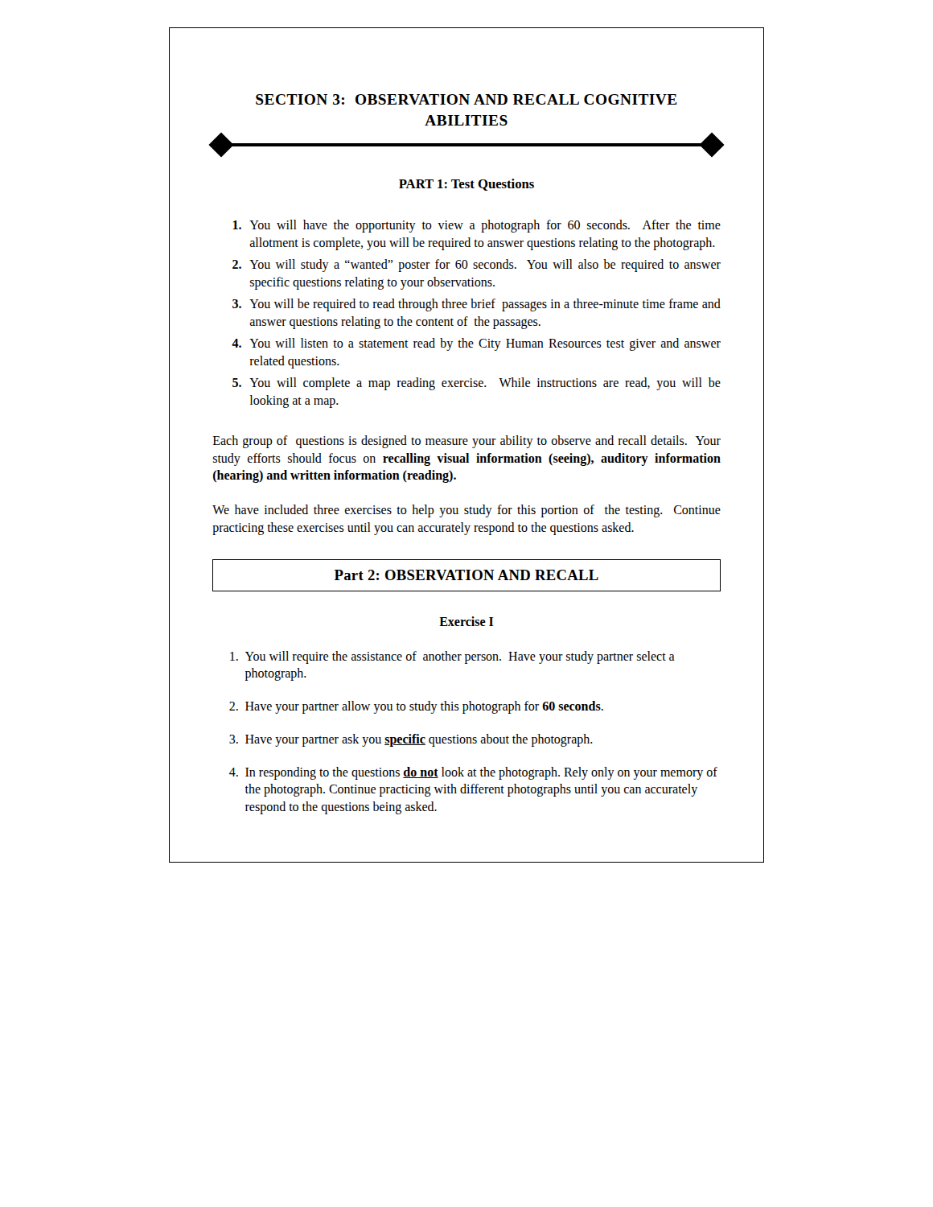SECTION 3: OBSERVATION AND RECALL COGNITIVE ABILITIES
PART 1: Test Questions
You will have the opportunity to view a photograph for 60 seconds. After the time allotment is complete, you will be required to answer questions relating to the photograph.
You will study a “wanted” poster for 60 seconds. You will also be required to answer specific questions relating to your observations.
You will be required to read through three brief passages in a three-minute time frame and answer questions relating to the content of the passages.
You will listen to a statement read by the City Human Resources test giver and answer related questions.
You will complete a map reading exercise. While instructions are read, you will be looking at a map.
Each group of questions is designed to measure your ability to observe and recall details. Your study efforts should focus on recalling visual information (seeing), auditory information (hearing) and written information (reading).
We have included three exercises to help you study for this portion of the testing. Continue practicing these exercises until you can accurately respond to the questions asked.
Part 2: OBSERVATION AND RECALL
Exercise I
You will require the assistance of another person. Have your study partner select a photograph.
Have your partner allow you to study this photograph for 60 seconds.
Have your partner ask you specific questions about the photograph.
In responding to the questions do not look at the photograph. Rely only on your memory of the photograph. Continue practicing with different photographs until you can accurately respond to the questions being asked.